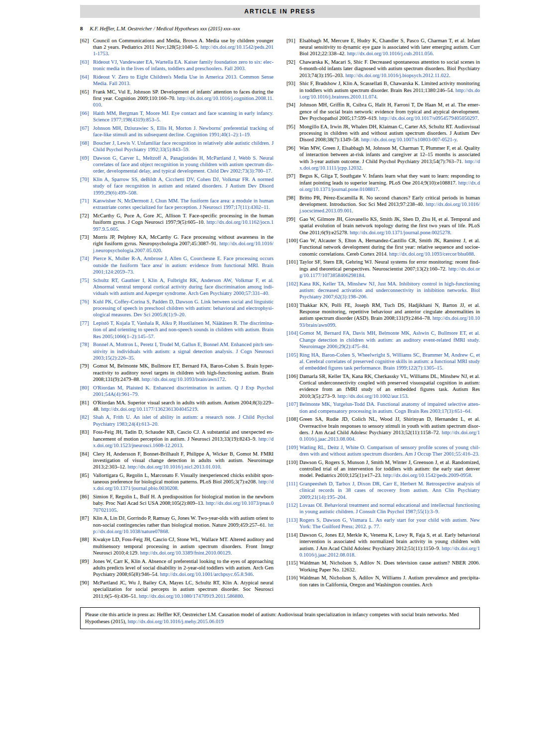ARTICLE IN PRESS
8 K.F. Heffler, L.M. Oestreicher / Medical Hypotheses xxx (2015) xxx–xxx
Council on Communications and Media, Brown A. Media use by children younger than 2 years. Pediatrics 2011 Nov;128(5):1040–5. http://dx.doi.org/10.1542/peds.2011-1753.
Rideout VJ, Vandewater EA, Wartella EA. Kaiser family foundation zero to six: electronic media in the lives of infants, toddlers and preschoolers. Fall 2003.
Rideout V. Zero to Eight Children's Media Use in America 2013. Common Sense Media. Fall 2013.
Frank MC, Vul E, Johnson SP. Development of infants' attention to faces during the first year. Cognition 2009;110:160–70. http://dx.doi.org/10.1016/j.cognition.2008.11.010.
Haith MM, Bergman T, Moore MJ. Eye contact and face scanning in early infancy. Science 1977;198(4319):853–5.
Johnson MH, Dziurawiec S, Ellis H, Morton J. Newborns' preferential tracking of face-like stimuli and its subsequent decline. Cognition 1991;40(1–2):1–19.
Boucher J, Lewis V. Unfamiliar face recognition in relatively able autistic children. J Child Psychol Psychiatry 1992;33(5):843–59.
Dawson G, Carver L, Meltzoff A, Panagiotides H, McPartland J, Webb S. Neural correlates of face and object recognition in young children with autism spectrum disorder, developmental delay, and typical development. Child Dev 2002;73(3):700–17.
Klin A, Sparrow SS, deBildt A, Cicchetti DV, Cohen DJ, Volkmar FR. A normed study of face recognition in autism and related disorders. J Autism Dev Disord 1999;29(6):499–508.
Kanwisher N, McDermott J, Chun MM. The fusiform face area: a module in human extrastriate cortex specialized for face perception. J Neurosci 1997;17(11):4302–11.
McCarthy G, Puce A, Gore JC, Allison T. Face-specific processing in the human fusiform gyrus. J Cogn Neurosci 1997;9(5):605–10. http://dx.doi.org/10.1162/jocn.1997.9.5.605.
Morris JP, Pelphrey KA, McCarthy G. Face processing without awareness in the right fusiform gyrus. Neuropsychologia 2007;45:3087–91. http://dx.doi.org/10.1016/j.neuropsychologia.2007.05.020.
Pierce K, Muller R-A, Ambrose J, Allen G, Courchesne E. Face processing occurs outside the fusiform 'face area' in autism: evidence from functional MRI. Brain 2001;124:2059–73.
Schultz RT, Gauthier I, Klin A, Fulbright RK, Anderson AW, Volkmar F, et al. Abnormal ventral temporal cortical activity during face discrimination among individuals with autism and Asperger syndrome. Arch Gen Psychiatry 2000;57:331–40.
Kuhl PK, Coffey-Corina S, Padden D, Dawson G. Link between social and linguistic processing of speech in preschool children with autism: behavioral and electrophysiological measures. Dev Sci 2005;8(1):9–20.
Lepistö T, Kujala T, Vanhala R, Alku P, Huotilainen M, Näätänen R. The discrimination of and orienting to speech and non-speech sounds in children with autism. Brain Res 2005;1066(1–2):145–57.
Bonnel A, Mottron L, Peretz I, Trudel M, Gallun E, Bonnel AM. Enhanced pitch sensitivity in individuals with autism: a signal detection analysis. J Cogn Neurosci 2003;15(2):226–35.
Gomot M, Belmonte MK, Bullmore ET, Bernard FA, Baron-Cohen S. Brain hyper-reactivity to auditory novel targets in children with high-functioning autism. Brain 2008;131(9):2479–88. http://dx.doi.org/10.1093/brain/awn172.
O'Riordan M, Plaisted K. Enhanced discrimination in autism. Q J Exp Psychol 2001;54A(4):961–79.
O'Riordan MA. Superior visual search in adults with autism. Autism 2004;8(3):229–48. http://dx.doi.org/10.1177/1362361304045219.
Shah A, Frith U. An islet of ability in autism: a research note. J Child Psychol Psychiatry 1983;24(4):613–20.
Foss-Feig JH, Tadin D, Schauder KB, Cascio CJ. A substantial and unexpected enhancement of motion perception in autism. J Neurosci 2013;33(19):8243–9. http://dx.doi.org/10.1523/jneurosci.1608-12.2013.
Clery H, Andersson F, Bonnet-Brilhault F, Philippe A, Wicker B, Gomot M. FMRI investigation of visual change detection in adults with autism. Neuroimage 2013;2:303–12. http://dx.doi.org/10.1016/j.nicl.2013.01.010.
Vallortigara G, Regolin L, Marconato F. Visually inexperienced chicks exhibit spontaneous preference for biological motion patterns. PLoS Biol 2005;3(7):e208. http://dx.doi.org/10.1371/journal.pbio.0030208.
Simion F, Regolin L, Bulf H. A predisposition for biological motion in the newborn baby. Proc Natl Acad Sci USA 2008;105(2):809–13. http://dx.doi.org/10.1073/pnas.0707021105.
Klin A, Lin DJ, Gorrindo P, Ramsay G, Jones W. Two-year-olds with autism orient to non-social contingencies rather than biological motion. Nature 2009;459:257–61. http://dx.doi.org/10.1038/nature07868.
Kwakye LD, Foss-Feig JH, Cascio CJ, Stone WL, Wallace MT. Altered auditory and multisensory temporal processing in autism spectrum disorders. Front Integr Neurosci 2010;4:129. http://dx.doi.org/10.3389/fnint.2010.00129.
Jones W, Carr K, Klin A. Absence of preferential looking to the eyes of approaching adults predicts level of social disability in 2-year-old toddlers with autism. Arch Gen Psychiatry 2008;65(8):946–54. http://dx.doi.org/10.1001/archpsyc.65.8.946.
McPartland JC, Wu J, Bailey CA, Mayes LC, Schultz RT, Klin A. Atypical neural specialization for social percepts in autism spectrum disorder. Soc Neurosci 2011;6(5–6):436–51. http://dx.doi.org/10.1080/17470919.2011.586880.
Elsabbagh M, Mercure E, Hudry K, Chandler S, Pasco G, Charman T, et al. Infant neural sensitivity to dynamic eye gaze is associated with later emerging autism. Curr Biol 2012;22:338–42. http://dx.doi.org/10.1016/j.cub.2011.056.
Chawarska K, Macari S, Shic F. Decreased spontaneous attention to social scenes in 6-month-old infants later diagnosed with autism spectrum disorders. Biol Psychiatry 2013;74(3):195–203. http://dx.doi.org/10.1016/j.biopsych.2012.11.022.
Shic F, Bradshow J, Klin A, Scassellati B, Chawarska K. Limited activity monitoring in toddlers with autism spectrum disorder. Brain Res 2011;1380:246–54. http://dx.doi.org/10.1016/j.brainres.2010.11.074.
Johnson MH, Griffin R, Csibra G, Halit H, Farroni T, De Haan M, et al. The emergence of the social brain network: evidence from typical and atypical development. Dev Psychopathol 2005;17:599–619. http://dx.doi.org/10.1017/s0954579405050297.
Mongillo EA, Irwin JR, Whalen DH, Klaiman C, Carter AS, Schultz RT. Audiovisual processing in children with and without autism spectrum disorders. J Autism Dev Disord 2008;38(7):1349–58. http://dx.doi.org/10.1007/s10803-007-0521-y.
Wan MW, Green J, Elsabbagh M, Johnson M, Charman T, Plummer F, et al. Quality of interaction between at-risk infants and caregiver at 12–15 months is associated with 3-year autism outcome. J Child Psychol Psychiatry 2013;54(7):763–71. http://dx.doi.org/10.1111/jcpp.12032.
Begus K, Gliga T, Southgate V. Infants learn what they want to learn: responding to infant pointing leads to superior learning. PLoS One 2014;9(10):e108817. http://dx.doi.org/10.1371/journal.pone.0108817.
Britto PR, Pérez-Escamilla R. No second chances? Early critical periods in human development. Introduction. Soc Sci Med 2013;97:238–40. http://dx.doi.org/10.1016/j.socscimed.2013.09.001.
Gao W, Gilmore JH, Giovanello KS, Smith JK, Shen D, Zhu H, et al. Temporal and spatial evolution of brain network topology during the first two years of life. PLoS One 2011;6(9):e25278. http://dx.doi.org/10.1371/journal.pone.0025278.
Gao W, Alcauter S, Elton A, Hernandez-Castillo CR, Smith JK, Ramirez J, et al. Functional network development during the first year: relative sequence and socioeconomic correlations. Cereb Cortex 2014. http://dx.doi.org/10.1093/cercor/bhu088.
Taylor SF, Stern ER, Gehring WJ. Neural systems for error monitoring: recent findings and theoretical perspectives. Neuroscientist 2007;13(2):160–72. http://dx.doi.org/10.1177/1073858406298184.
Kana RK, Keller TA, Minshew NJ, Just MA. Inhibitory control in high-functioning autism: decreased activation and underconnectivity in inhibition networks. Biol Psychiatry 2007;62(3):198–206.
Thakkar KN, Polli FE, Joseph RM, Tuch DS, Hadjikhani N, Barton JJ, et al. Response monitoring, repetitive behaviour and anterior cingulate abnormalities in autism spectrum disorder (ASD). Brain 2008;131(9):2464–78. http://dx.doi.org/10.1093/brain/awn099.
Gomot M, Bernard FA, Davis MH, Belmonte MK, Ashwin C, Bullmore ET, et al. Change detection in children with autism: an auditory event-related fMRI study. Neuroimage 2006;29(2):475–84.
Ring HA, Baron-Cohen S, Wheelwright S, Williams SC, Brammer M, Andrew C, et al. Cerebral correlates of preserved cognitive skills in autism: a functional MRI study of embedded figures task performance. Brain 1999;122(7):1305–15.
Damarla SR, Keller TA, Kana RK, Cherkassky VL, Williams DL, Minshew NJ, et al. Cortical underconnectivity coupled with preserved visuospatial cognition in autism: evidence from an fMRI study of an embedded figures task. Autism Res 2010;3(5):273–9. http://dx.doi.org/10.1002/aur.153.
Belmonte MK, Yurgelun-Todd DA. Functional anatomy of impaired selective attention and compensatory processing in autism. Cogn Brain Res 2003;17(3):651–64.
Green SA, Rudie JD, Colich NL, Wood JJ, Shirinyan D, Hernandez L, et al. Overreactive brain responses to sensory stimuli in youth with autism spectrum disorders. J Am Acad Child Adolesc Psychiatry 2013;52(11):1158–72. http://dx.doi.org/10.1016/j.jaac.2013.08.004.
Watling RL, Deitz J, White O. Comparison of sensory profile scores of young children with and without autism spectrum disorders. Am J Occup Ther 2001;55:416–23.
Dawson G, Rogers S, Munson J, Smith M, Winter J, Greenson J, et al. Randomized, controlled trial of an intervention for toddlers with autism: the early start denver model. Pediatrics 2010;125(1):e17–23. http://dx.doi.org/10.1542/peds.2009-0958.
Granpeesheh D, Tarbox J, Dixon DR, Carr E, Herbert M. Retrospective analysis of clinical records in 38 cases of recovery from autism. Ann Clin Psychiatry 2009;21(14):195–204.
Lovaas OI. Behavioral treatment and normal educational and intellectual functioning in young autistic children. J Consult Clin Psychol 1987;55(1):3–9.
Rogers S, Dawson G, Vismara L. An early start for your child with autism. New York: The Guilford Press; 2012. p. 77.
Dawson G, Jones EJ, Merkle K, Venema K, Lowy R, Faja S, et al. Early behavioral intervention is associated with normalized brain activity in young children with autism. J Am Acad Child Adolesc Psychiatry 2012;51(11):1150–9. http://dx.doi.org/10.1016/j.jaac.2012.08.018.
Waldman M, Nicholson S, Adilov N. Does television cause autism? NBER 2006. Working Paper No. 12632.
Waldman M, Nicholson S, Adilov N, Williams J. Autism prevalence and precipitation rates in California, Oregon and Washington counties. Arch
Please cite this article in press as: Heffler KF, Oestreicher LM. Causation model of autism: Audiovisual brain specialization in infancy competes with social brain networks. Med Hypotheses (2015), http://dx.doi.org/10.1016/j.mehy.2015.06.019